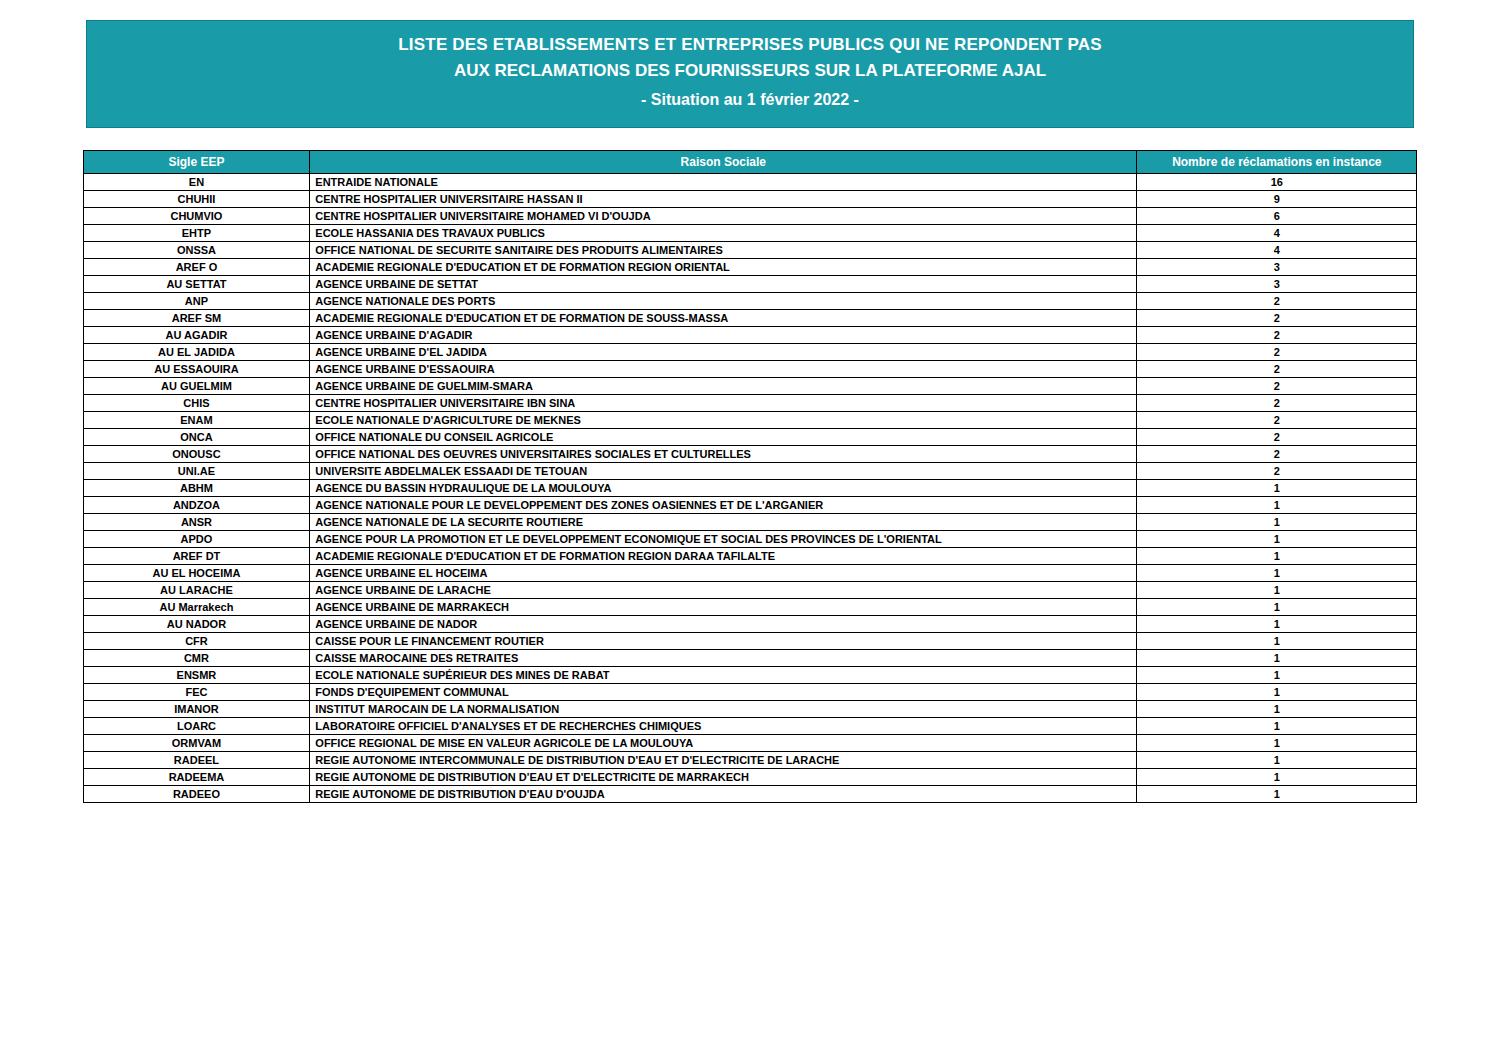LISTE DES ETABLISSEMENTS ET ENTREPRISES PUBLICS QUI NE REPONDENT PAS
AUX RECLAMATIONS DES FOURNISSEURS SUR LA PLATEFORME AJAL
- Situation au 1 février 2022 -
| Sigle EEP | Raison Sociale | Nombre de réclamations en instance |
| --- | --- | --- |
| EN | ENTRAIDE NATIONALE | 16 |
| CHUHII | CENTRE HOSPITALIER UNIVERSITAIRE HASSAN II | 9 |
| CHUMVIO | CENTRE HOSPITALIER UNIVERSITAIRE MOHAMED VI D'OUJDA | 6 |
| EHTP | ECOLE HASSANIA DES TRAVAUX PUBLICS | 4 |
| ONSSA | OFFICE NATIONAL DE SECURITE SANITAIRE DES PRODUITS ALIMENTAIRES | 4 |
| AREF O | ACADEMIE REGIONALE D'EDUCATION ET DE FORMATION REGION ORIENTAL | 3 |
| AU SETTAT | AGENCE URBAINE DE SETTAT | 3 |
| ANP | AGENCE NATIONALE DES PORTS | 2 |
| AREF SM | ACADEMIE REGIONALE D'EDUCATION ET DE FORMATION DE SOUSS-MASSA | 2 |
| AU AGADIR | AGENCE URBAINE D'AGADIR | 2 |
| AU EL JADIDA | AGENCE URBAINE D'EL JADIDA | 2 |
| AU ESSAOUIRA | AGENCE URBAINE D'ESSAOUIRA | 2 |
| AU GUELMIM | AGENCE URBAINE DE GUELMIM-SMARA | 2 |
| CHIS | CENTRE HOSPITALIER UNIVERSITAIRE IBN SINA | 2 |
| ENAM | ECOLE NATIONALE D'AGRICULTURE DE MEKNES | 2 |
| ONCA | OFFICE NATIONALE DU CONSEIL AGRICOLE | 2 |
| ONOUSC | OFFICE NATIONAL DES OEUVRES UNIVERSITAIRES SOCIALES ET CULTURELLES | 2 |
| UNI.AE | UNIVERSITE ABDELMALEK ESSAADI DE TETOUAN | 2 |
| ABHM | AGENCE DU BASSIN HYDRAULIQUE DE LA MOULOUYA | 1 |
| ANDZOA | AGENCE NATIONALE POUR LE DEVELOPPEMENT DES ZONES OASIENNES ET DE L'ARGANIER | 1 |
| ANSR | AGENCE NATIONALE DE LA SECURITE ROUTIERE | 1 |
| APDO | AGENCE POUR LA PROMOTION ET LE DEVELOPPEMENT ECONOMIQUE ET SOCIAL DES PROVINCES DE L'ORIENTAL | 1 |
| AREF DT | ACADEMIE REGIONALE D'EDUCATION ET DE FORMATION REGION DARAA TAFILALTE | 1 |
| AU EL HOCEIMA | AGENCE URBAINE EL HOCEIMA | 1 |
| AU LARACHE | AGENCE URBAINE DE LARACHE | 1 |
| AU Marrakech | AGENCE URBAINE DE MARRAKECH | 1 |
| AU NADOR | AGENCE URBAINE DE NADOR | 1 |
| CFR | CAISSE POUR LE FINANCEMENT ROUTIER | 1 |
| CMR | CAISSE MAROCAINE DES RETRAITES | 1 |
| ENSMR | ECOLE NATIONALE SUPÉRIEUR DES MINES DE RABAT | 1 |
| FEC | FONDS D'EQUIPEMENT COMMUNAL | 1 |
| IMANOR | INSTITUT MAROCAIN DE LA NORMALISATION | 1 |
| LOARC | LABORATOIRE OFFICIEL D'ANALYSES ET DE RECHERCHES CHIMIQUES | 1 |
| ORMVAM | OFFICE REGIONAL DE MISE EN VALEUR AGRICOLE DE LA MOULOUYA | 1 |
| RADEEL | REGIE AUTONOME INTERCOMMUNALE DE DISTRIBUTION D'EAU ET D'ELECTRICITE DE LARACHE | 1 |
| RADEEMA | REGIE AUTONOME DE DISTRIBUTION D'EAU ET D'ELECTRICITE DE MARRAKECH | 1 |
| RADEEO | REGIE AUTONOME DE DISTRIBUTION D'EAU D'OUJDA | 1 |